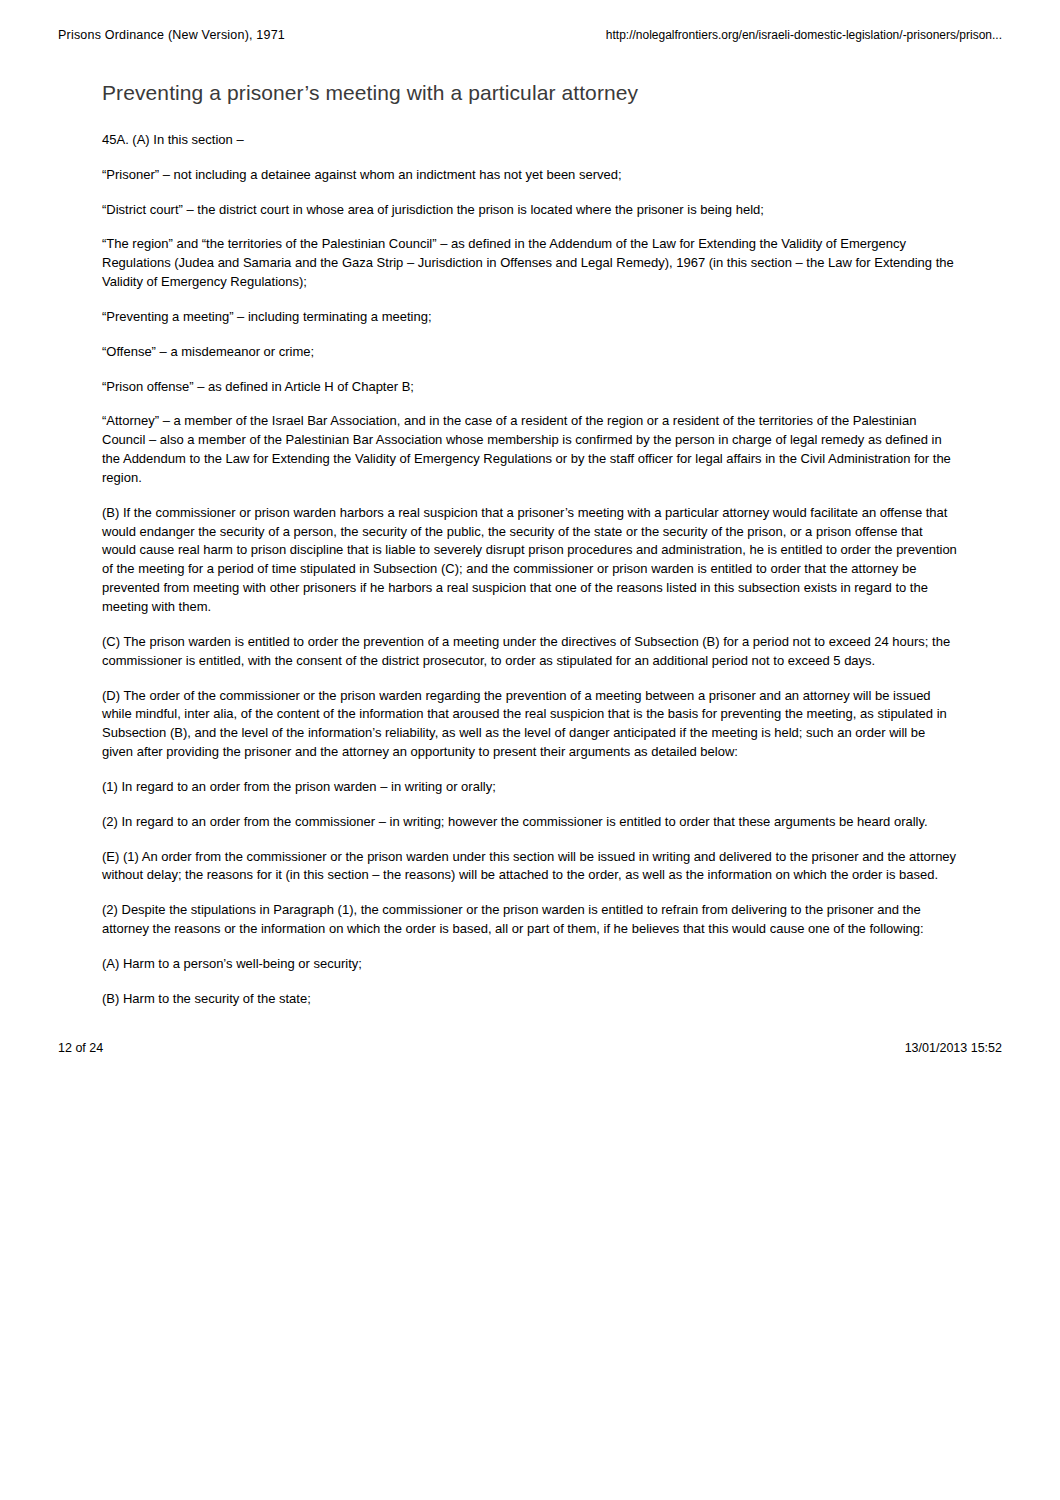Prisons Ordinance (New Version), 1971
http://nolegalfrontiers.org/en/israeli-domestic-legislation/-prisoners/prison...
Preventing a prisoner’s meeting with a particular attorney
45A. (A) In this section –
“Prisoner” – not including a detainee against whom an indictment has not yet been served;
“District court” – the district court in whose area of jurisdiction the prison is located where the prisoner is being held;
“The region” and “the territories of the Palestinian Council” – as defined in the Addendum of the Law for Extending the Validity of Emergency Regulations (Judea and Samaria and the Gaza Strip – Jurisdiction in Offenses and Legal Remedy), 1967 (in this section – the Law for Extending the Validity of Emergency Regulations);
“Preventing a meeting” – including terminating a meeting;
“Offense” – a misdemeanor or crime;
“Prison offense” – as defined in Article H of Chapter B;
“Attorney” – a member of the Israel Bar Association, and in the case of a resident of the region or a resident of the territories of the Palestinian Council – also a member of the Palestinian Bar Association whose membership is confirmed by the person in charge of legal remedy as defined in the Addendum to the Law for Extending the Validity of Emergency Regulations or by the staff officer for legal affairs in the Civil Administration for the region.
(B) If the commissioner or prison warden harbors a real suspicion that a prisoner’s meeting with a particular attorney would facilitate an offense that would endanger the security of a person, the security of the public, the security of the state or the security of the prison, or a prison offense that would cause real harm to prison discipline that is liable to severely disrupt prison procedures and administration, he is entitled to order the prevention of the meeting for a period of time stipulated in Subsection (C); and the commissioner or prison warden is entitled to order that the attorney be prevented from meeting with other prisoners if he harbors a real suspicion that one of the reasons listed in this subsection exists in regard to the meeting with them.
(C) The prison warden is entitled to order the prevention of a meeting under the directives of Subsection (B) for a period not to exceed 24 hours; the commissioner is entitled, with the consent of the district prosecutor, to order as stipulated for an additional period not to exceed 5 days.
(D) The order of the commissioner or the prison warden regarding the prevention of a meeting between a prisoner and an attorney will be issued while mindful, inter alia, of the content of the information that aroused the real suspicion that is the basis for preventing the meeting, as stipulated in Subsection (B), and the level of the information’s reliability, as well as the level of danger anticipated if the meeting is held; such an order will be given after providing the prisoner and the attorney an opportunity to present their arguments as detailed below:
(1) In regard to an order from the prison warden – in writing or orally;
(2) In regard to an order from the commissioner – in writing; however the commissioner is entitled to order that these arguments be heard orally.
(E) (1) An order from the commissioner or the prison warden under this section will be issued in writing and delivered to the prisoner and the attorney without delay; the reasons for it (in this section – the reasons) will be attached to the order, as well as the information on which the order is based.
(2) Despite the stipulations in Paragraph (1), the commissioner or the prison warden is entitled to refrain from delivering to the prisoner and the attorney the reasons or the information on which the order is based, all or part of them, if he believes that this would cause one of the following:
(A) Harm to a person’s well-being or security;
(B) Harm to the security of the state;
12 of 24
13/01/2013 15:52